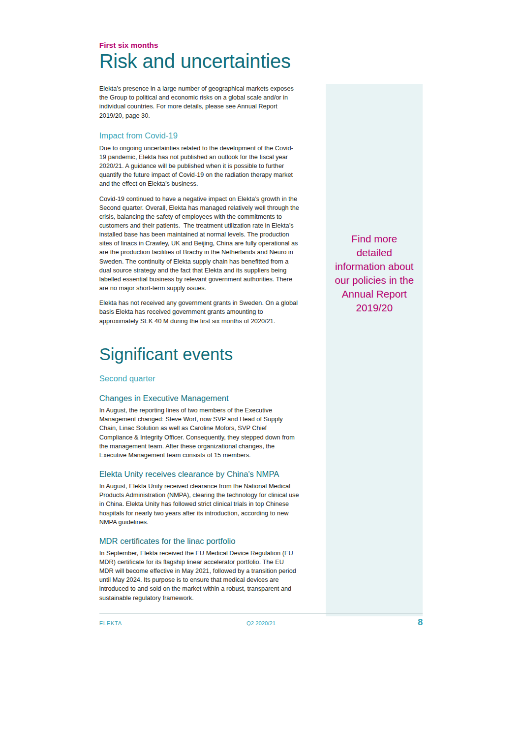First six months
Risk and uncertainties
Elekta’s presence in a large number of geographical markets exposes the Group to political and economic risks on a global scale and/or in individual countries. For more details, please see Annual Report 2019/20, page 30.
Impact from Covid-19
Due to ongoing uncertainties related to the development of the Covid-19 pandemic, Elekta has not published an outlook for the fiscal year 2020/21. A guidance will be published when it is possible to further quantify the future impact of Covid-19 on the radiation therapy market and the effect on Elekta’s business.
Covid-19 continued to have a negative impact on Elekta’s growth in the Second quarter. Overall, Elekta has managed relatively well through the crisis, balancing the safety of employees with the commitments to customers and their patients. The treatment utilization rate in Elekta’s installed base has been maintained at normal levels. The production sites of linacs in Crawley, UK and Beijing, China are fully operational as are the production facilities of Brachy in the Netherlands and Neuro in Sweden. The continuity of Elekta supply chain has benefitted from a dual source strategy and the fact that Elekta and its suppliers being labelled essential business by relevant government authorities. There are no major short-term supply issues.
Elekta has not received any government grants in Sweden. On a global basis Elekta has received government grants amounting to approximately SEK 40 M during the first six months of 2020/21.
Significant events
Second quarter
Changes in Executive Management
In August, the reporting lines of two members of the Executive Management changed: Steve Wort, now SVP and Head of Supply Chain, Linac Solution as well as Caroline Mofors, SVP Chief Compliance & Integrity Officer. Consequently, they stepped down from the management team. After these organizational changes, the Executive Management team consists of 15 members.
Elekta Unity receives clearance by China's NMPA
In August, Elekta Unity received clearance from the National Medical Products Administration (NMPA), clearing the technology for clinical use in China. Elekta Unity has followed strict clinical trials in top Chinese hospitals for nearly two years after its introduction, according to new NMPA guidelines.
MDR certificates for the linac portfolio
In September, Elekta received the EU Medical Device Regulation (EU MDR) certificate for its flagship linear accelerator portfolio. The EU MDR will become effective in May 2021, followed by a transition period until May 2024. Its purpose is to ensure that medical devices are introduced to and sold on the market within a robust, transparent and sustainable regulatory framework.
Find more detailed information about our policies in the Annual Report 2019/20
ELEKTA
Q2 2020/21
8